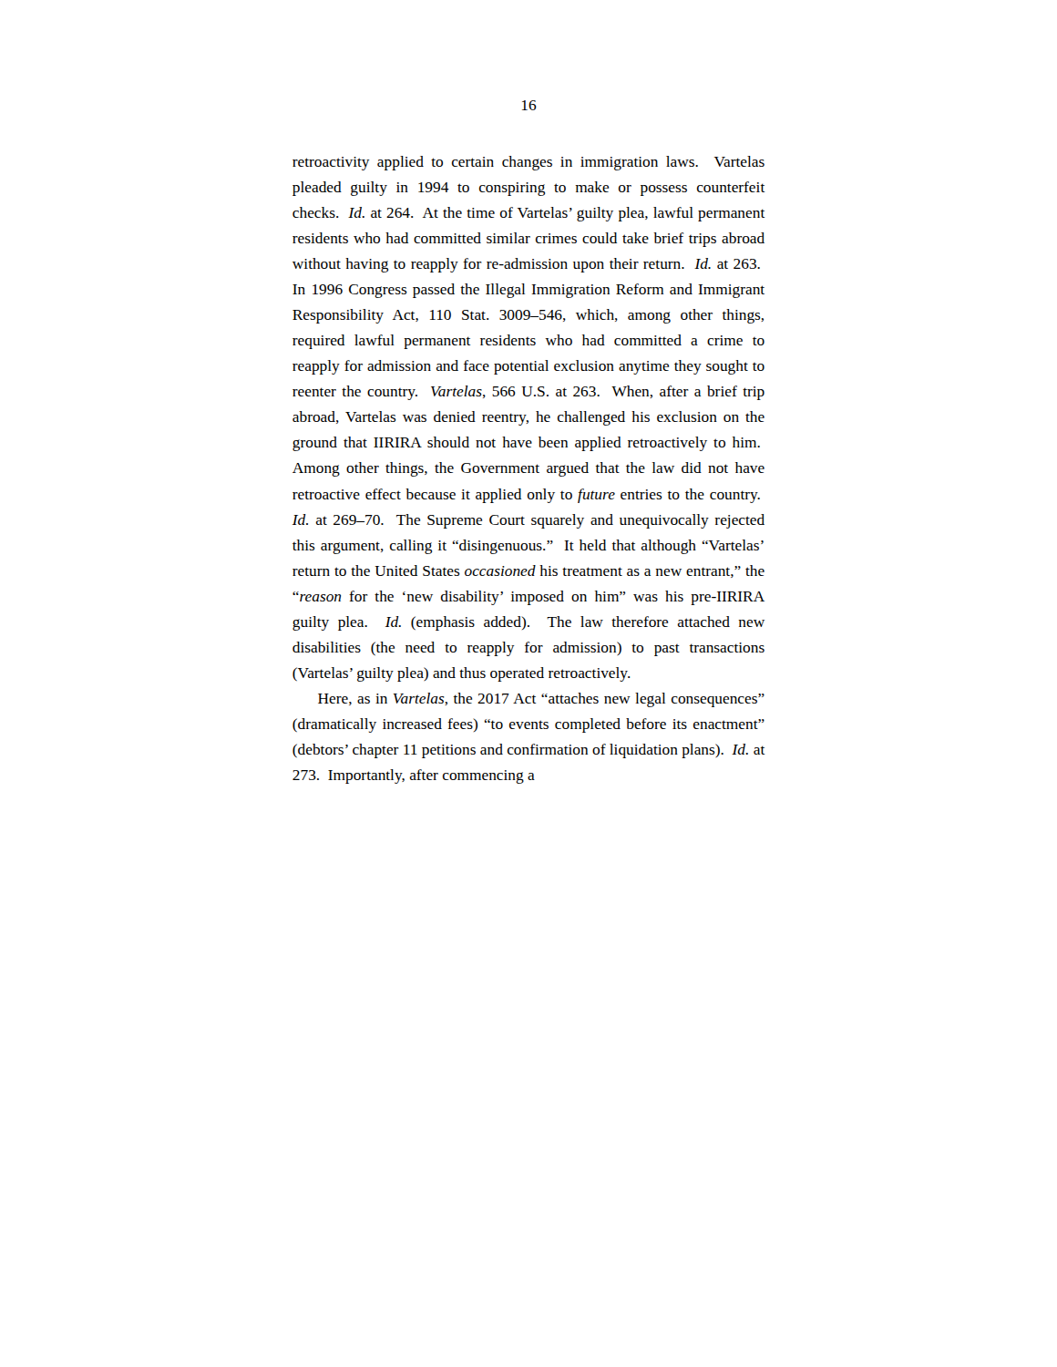16
retroactivity applied to certain changes in immigration laws. Vartelas pleaded guilty in 1994 to conspiring to make or possess counterfeit checks. Id. at 264. At the time of Vartelas’ guilty plea, lawful permanent residents who had committed similar crimes could take brief trips abroad without having to reapply for re-admission upon their return. Id. at 263. In 1996 Congress passed the Illegal Immigration Reform and Immigrant Responsibility Act, 110 Stat. 3009–546, which, among other things, required lawful permanent residents who had committed a crime to reapply for admission and face potential exclusion anytime they sought to reenter the country. Vartelas, 566 U.S. at 263. When, after a brief trip abroad, Vartelas was denied reentry, he challenged his exclusion on the ground that IIRIRA should not have been applied retroactively to him. Among other things, the Government argued that the law did not have retroactive effect because it applied only to future entries to the country. Id. at 269–70. The Supreme Court squarely and unequivocally rejected this argument, calling it “disingenuous.” It held that although “Vartelas’ return to the United States occasioned his treatment as a new entrant,” the “reason for the ‘new disability’ imposed on him” was his pre-IIRIRA guilty plea. Id. (emphasis added). The law therefore attached new disabilities (the need to reapply for admission) to past transactions (Vartelas’ guilty plea) and thus operated retroactively.
Here, as in Vartelas, the 2017 Act “attaches new legal consequences” (dramatically increased fees) “to events completed before its enactment” (debtors’ chapter 11 petitions and confirmation of liquidation plans). Id. at 273. Importantly, after commencing a